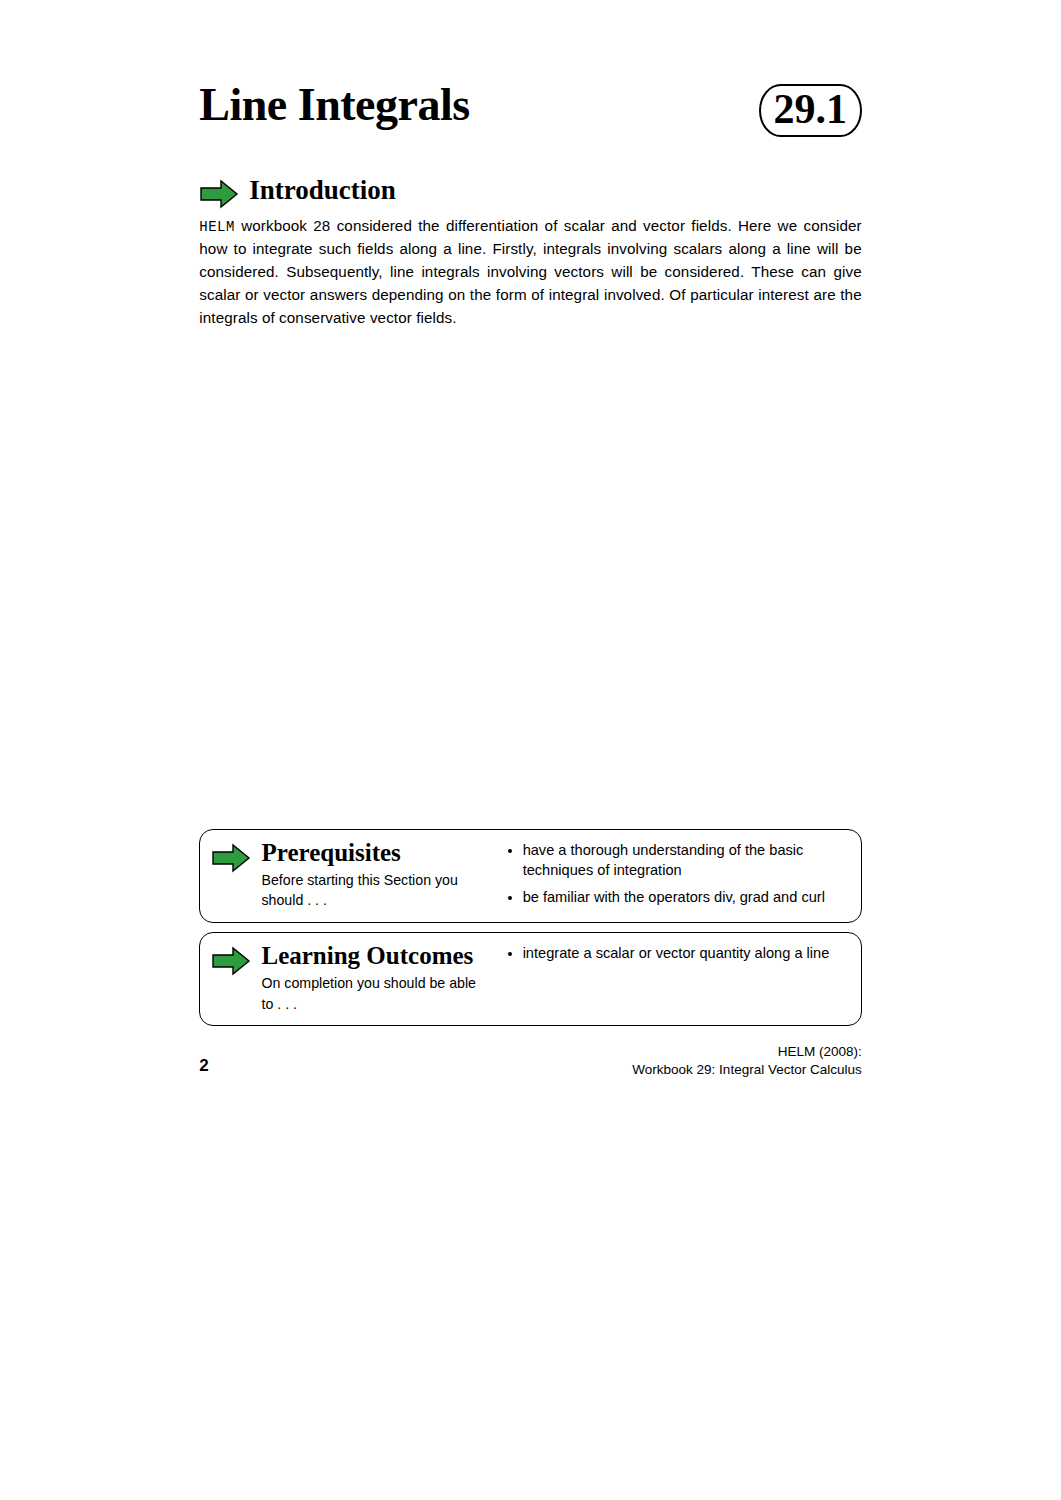Line Integrals
29.1
Introduction
HELM workbook 28 considered the differentiation of scalar and vector fields. Here we consider how to integrate such fields along a line. Firstly, integrals involving scalars along a line will be considered. Subsequently, line integrals involving vectors will be considered. These can give scalar or vector answers depending on the form of integral involved. Of particular interest are the integrals of conservative vector fields.
Prerequisites
Before starting this Section you should . . .
have a thorough understanding of the basic techniques of integration
be familiar with the operators div, grad and curl
Learning Outcomes
On completion you should be able to . . .
integrate a scalar or vector quantity along a line
2
HELM (2008):
Workbook 29: Integral Vector Calculus